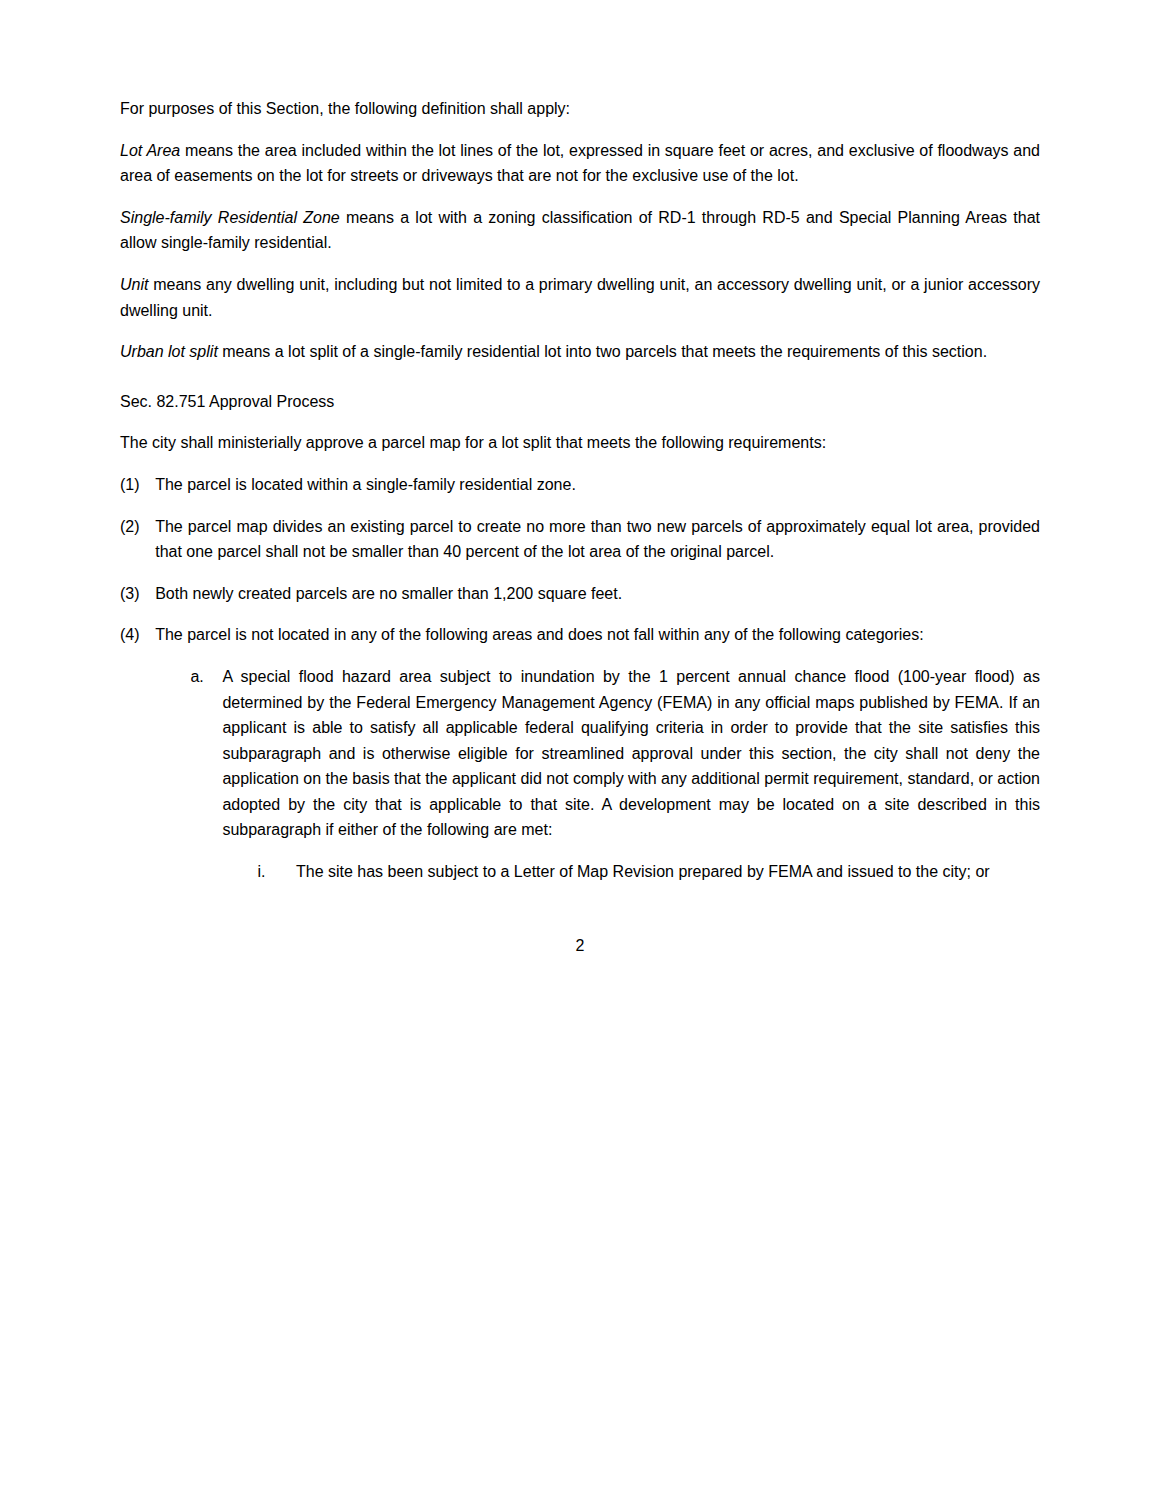For purposes of this Section, the following definition shall apply:
Lot Area means the area included within the lot lines of the lot, expressed in square feet or acres, and exclusive of floodways and area of easements on the lot for streets or driveways that are not for the exclusive use of the lot.
Single-family Residential Zone means a lot with a zoning classification of RD-1 through RD-5 and Special Planning Areas that allow single-family residential.
Unit means any dwelling unit, including but not limited to a primary dwelling unit, an accessory dwelling unit, or a junior accessory dwelling unit.
Urban lot split means a lot split of a single-family residential lot into two parcels that meets the requirements of this section.
Sec. 82.751 Approval Process
The city shall ministerially approve a parcel map for a lot split that meets the following requirements:
(1) The parcel is located within a single-family residential zone.
(2) The parcel map divides an existing parcel to create no more than two new parcels of approximately equal lot area, provided that one parcel shall not be smaller than 40 percent of the lot area of the original parcel.
(3) Both newly created parcels are no smaller than 1,200 square feet.
(4) The parcel is not located in any of the following areas and does not fall within any of the following categories:
a. A special flood hazard area subject to inundation by the 1 percent annual chance flood (100-year flood) as determined by the Federal Emergency Management Agency (FEMA) in any official maps published by FEMA. If an applicant is able to satisfy all applicable federal qualifying criteria in order to provide that the site satisfies this subparagraph and is otherwise eligible for streamlined approval under this section, the city shall not deny the application on the basis that the applicant did not comply with any additional permit requirement, standard, or action adopted by the city that is applicable to that site. A development may be located on a site described in this subparagraph if either of the following are met:
i. The site has been subject to a Letter of Map Revision prepared by FEMA and issued to the city; or
2